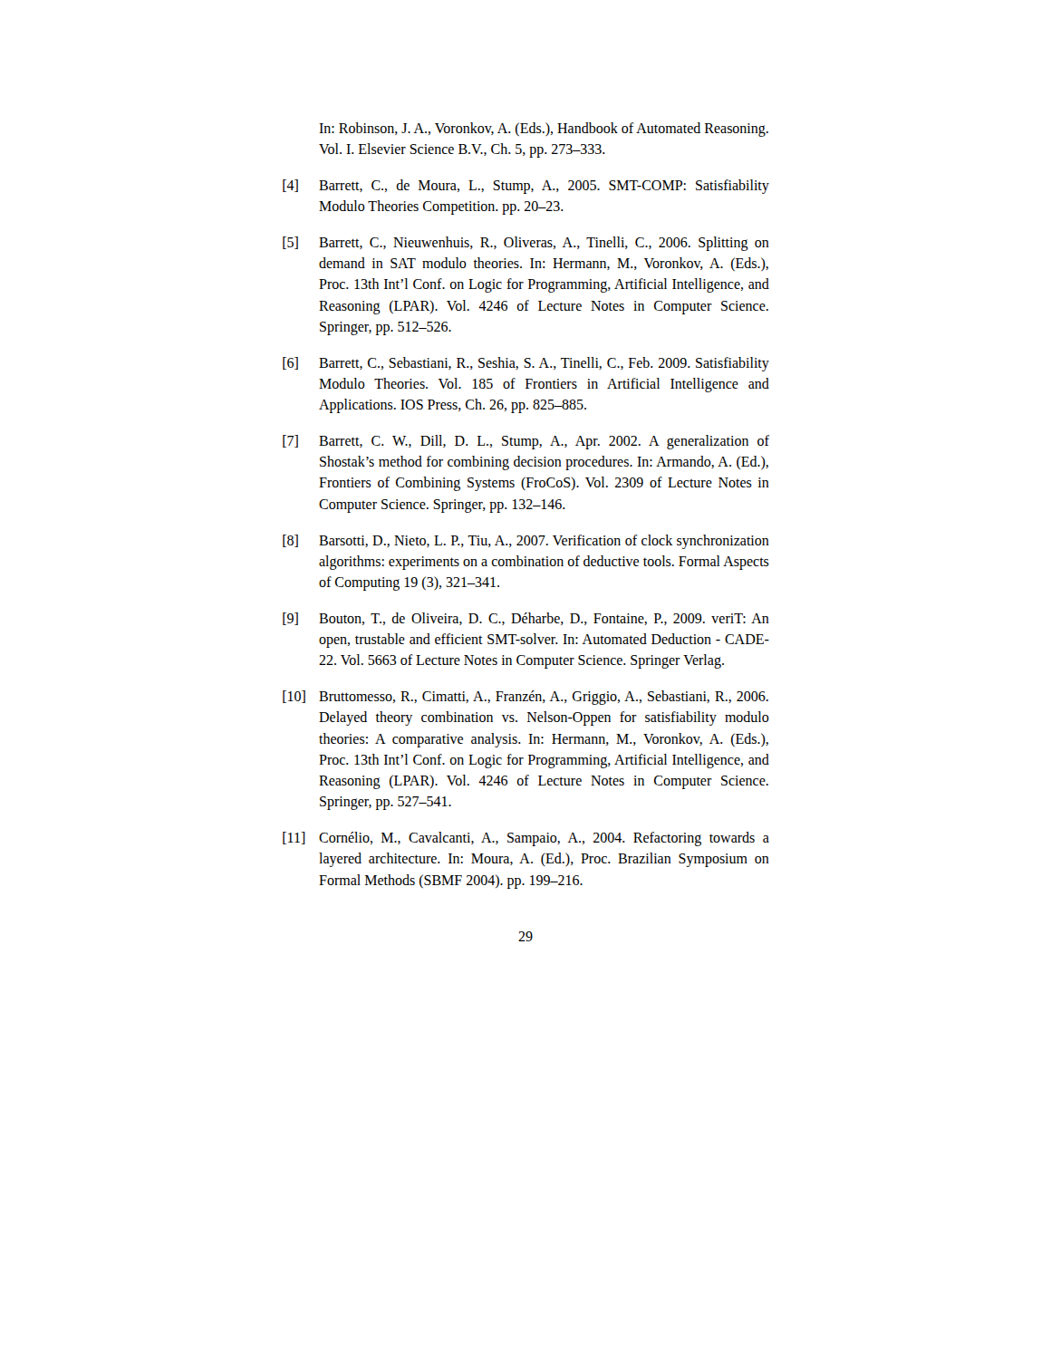In: Robinson, J. A., Voronkov, A. (Eds.), Handbook of Automated Reasoning. Vol. I. Elsevier Science B.V., Ch. 5, pp. 273–333.
[4] Barrett, C., de Moura, L., Stump, A., 2005. SMT-COMP: Satisfiability Modulo Theories Competition. pp. 20–23.
[5] Barrett, C., Nieuwenhuis, R., Oliveras, A., Tinelli, C., 2006. Splitting on demand in SAT modulo theories. In: Hermann, M., Voronkov, A. (Eds.), Proc. 13th Int’l Conf. on Logic for Programming, Artificial Intelligence, and Reasoning (LPAR). Vol. 4246 of Lecture Notes in Computer Science. Springer, pp. 512–526.
[6] Barrett, C., Sebastiani, R., Seshia, S. A., Tinelli, C., Feb. 2009. Satisfiability Modulo Theories. Vol. 185 of Frontiers in Artificial Intelligence and Applications. IOS Press, Ch. 26, pp. 825–885.
[7] Barrett, C. W., Dill, D. L., Stump, A., Apr. 2002. A generalization of Shostak’s method for combining decision procedures. In: Armando, A. (Ed.), Frontiers of Combining Systems (FroCoS). Vol. 2309 of Lecture Notes in Computer Science. Springer, pp. 132–146.
[8] Barsotti, D., Nieto, L. P., Tiu, A., 2007. Verification of clock synchronization algorithms: experiments on a combination of deductive tools. Formal Aspects of Computing 19 (3), 321–341.
[9] Bouton, T., de Oliveira, D. C., Déharbe, D., Fontaine, P., 2009. veriT: An open, trustable and efficient SMT-solver. In: Automated Deduction - CADE-22. Vol. 5663 of Lecture Notes in Computer Science. Springer Verlag.
[10] Bruttomesso, R., Cimatti, A., Franzén, A., Griggio, A., Sebastiani, R., 2006. Delayed theory combination vs. Nelson-Oppen for satisfiability modulo theories: A comparative analysis. In: Hermann, M., Voronkov, A. (Eds.), Proc. 13th Int’l Conf. on Logic for Programming, Artificial Intelligence, and Reasoning (LPAR). Vol. 4246 of Lecture Notes in Computer Science. Springer, pp. 527–541.
[11] Cornélio, M., Cavalcanti, A., Sampaio, A., 2004. Refactoring towards a layered architecture. In: Moura, A. (Ed.), Proc. Brazilian Symposium on Formal Methods (SBMF 2004). pp. 199–216.
29